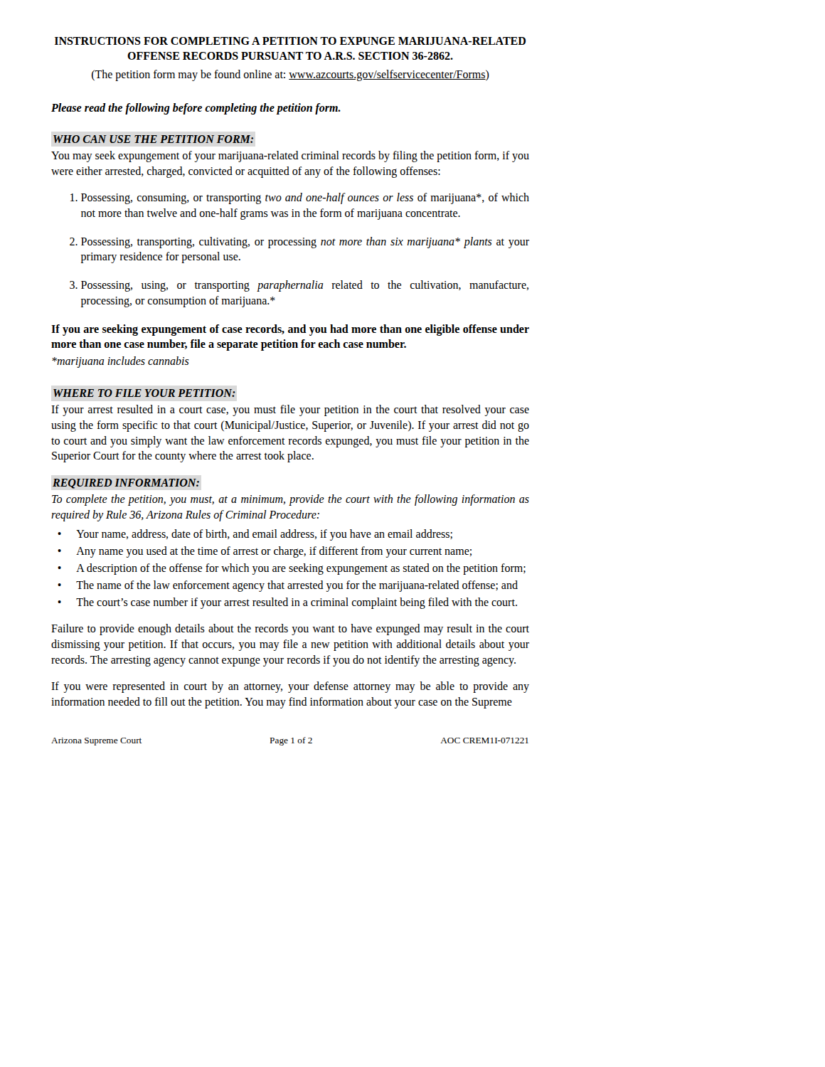Instructions for Completing a Petition to Expunge Marijuana-Related
Offense Records Pursuant to A.R.S. Section 36-2862.
(The petition form may be found online at: www.azcourts.gov/selfservicecenter/Forms)
Please read the following before completing the petition form.
Who Can Use the Petition Form:
You may seek expungement of your marijuana-related criminal records by filing the petition form, if you were either arrested, charged, convicted or acquitted of any of the following offenses:
Possessing, consuming, or transporting two and one-half ounces or less of marijuana*, of which not more than twelve and one-half grams was in the form of marijuana concentrate.
Possessing, transporting, cultivating, or processing not more than six marijuana* plants at your primary residence for personal use.
Possessing, using, or transporting paraphernalia related to the cultivation, manufacture, processing, or consumption of marijuana.*
If you are seeking expungement of case records, and you had more than one eligible offense under more than one case number, file a separate petition for each case number.
*marijuana includes cannabis
Where to File Your Petition:
If your arrest resulted in a court case, you must file your petition in the court that resolved your case using the form specific to that court (Municipal/Justice, Superior, or Juvenile). If your arrest did not go to court and you simply want the law enforcement records expunged, you must file your petition in the Superior Court for the county where the arrest took place.
Required Information:
To complete the petition, you must, at a minimum, provide the court with the following information as required by Rule 36, Arizona Rules of Criminal Procedure:
Your name, address, date of birth, and email address, if you have an email address;
Any name you used at the time of arrest or charge, if different from your current name;
A description of the offense for which you are seeking expungement as stated on the petition form;
The name of the law enforcement agency that arrested you for the marijuana-related offense; and
The court’s case number if your arrest resulted in a criminal complaint being filed with the court.
Failure to provide enough details about the records you want to have expunged may result in the court dismissing your petition. If that occurs, you may file a new petition with additional details about your records. The arresting agency cannot expunge your records if you do not identify the arresting agency.
If you were represented in court by an attorney, your defense attorney may be able to provide any information needed to fill out the petition. You may find information about your case on the Supreme
Arizona Supreme Court Page 1 of 2 AOC CREM1I-071221